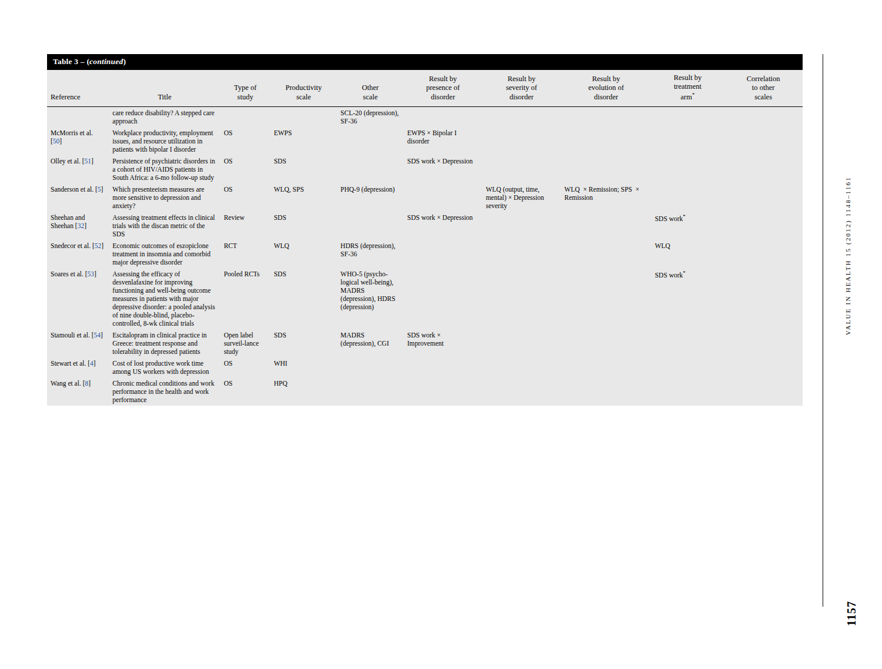Table 3 – (continued)
| Reference | Title | Type of study | Productivity scale | Other scale | Result by presence of disorder | Result by severity of disorder | Result by evolution of disorder | Result by treatment arm * | Correlation to other scales |
| --- | --- | --- | --- | --- | --- | --- | --- | --- | --- |
| | care reduce disability? A stepped care approach | | | SCL-20 (depression), SF-36 | | | | | |
| McMorris et al. [ 50 ] | Workplace productivity, employment issues, and resource utilization in patients with bipolar I disorder | OS | EWPS | | EWPS × Bipolar I disorder | | | | |
| Olley et al. [ 51 ] | Persistence of psychiatric disorders in a cohort of HIV/AIDS patients in South Africa: a 6-mo follow-up study | OS | SDS | | SDS work × Depression | | | | |
| Sanderson et al. [ 5 ] | Which presenteeism measures are more sensitive to depression and anxiety? | OS | WLQ, SPS | PHQ-9 (depression) | | WLQ (output, time, mental) × Depression severity | WLQ × Remission; SPS × Remission | | |
| Sheehan and Sheehan [ 32 ] | Assessing treatment effects in clinical trials with the discan metric of the SDS | Review | SDS | | SDS work × Depression | | | SDS work * | |
| Snedecor et al. [ 52 ] | Economic outcomes of eszopiclone treatment in insomnia and comorbid major depressive disorder | RCT | WLQ | HDRS (depression), SF-36 | | | | WLQ | |
| Soares et al. [ 53 ] | Assessing the efficacy of desvenlafaxine for improving functioning and well-being outcome measures in patients with major depressive disorder: a pooled analysis of nine double-blind, placebo-controlled, 8-wk clinical trials | Pooled RCTs | SDS | WHO-5 (psycho-logical well-being), MADRS (depression), HDRS (depression) | | | | SDS work * | |
| Stamouli et al. [ 54 ] | Escitalopram in clinical practice in Greece: treatment response and tolerability in depressed patients | Open label surveil-lance study | SDS | MADRS (depression), CGI | SDS work × Improvement | | | | |
| Stewart et al. [ 4 ] | Cost of lost productive work time among US workers with depression | OS | WHI | | | | | | |
| Wang et al. [ 8 ] | Chronic medical conditions and work performance in the health and work performance | OS | HPQ | | | | | | |
VALUE IN HEALTH 15 (2012) 1148–1161
1157